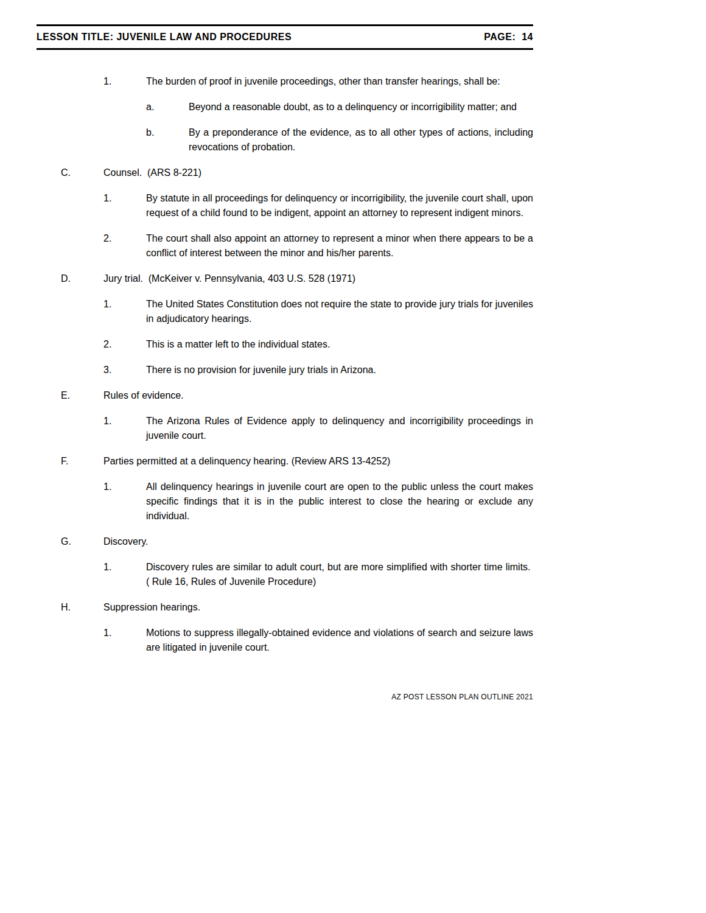LESSON TITLE: JUVENILE LAW AND PROCEDURES PAGE: 14
1. The burden of proof in juvenile proceedings, other than transfer hearings, shall be:
a. Beyond a reasonable doubt, as to a delinquency or incorrigibility matter; and
b. By a preponderance of the evidence, as to all other types of actions, including revocations of probation.
C. Counsel. (ARS 8-221)
1. By statute in all proceedings for delinquency or incorrigibility, the juvenile court shall, upon request of a child found to be indigent, appoint an attorney to represent indigent minors.
2. The court shall also appoint an attorney to represent a minor when there appears to be a conflict of interest between the minor and his/her parents.
D. Jury trial. (McKeiver v. Pennsylvania, 403 U.S. 528 (1971)
1. The United States Constitution does not require the state to provide jury trials for juveniles in adjudicatory hearings.
2. This is a matter left to the individual states.
3. There is no provision for juvenile jury trials in Arizona.
E. Rules of evidence.
1. The Arizona Rules of Evidence apply to delinquency and incorrigibility proceedings in juvenile court.
F. Parties permitted at a delinquency hearing. (Review ARS 13-4252)
1. All delinquency hearings in juvenile court are open to the public unless the court makes specific findings that it is in the public interest to close the hearing or exclude any individual.
G. Discovery.
1. Discovery rules are similar to adult court, but are more simplified with shorter time limits. ( Rule 16, Rules of Juvenile Procedure)
H. Suppression hearings.
1. Motions to suppress illegally-obtained evidence and violations of search and seizure laws are litigated in juvenile court.
AZ POST LESSON PLAN OUTLINE 2021